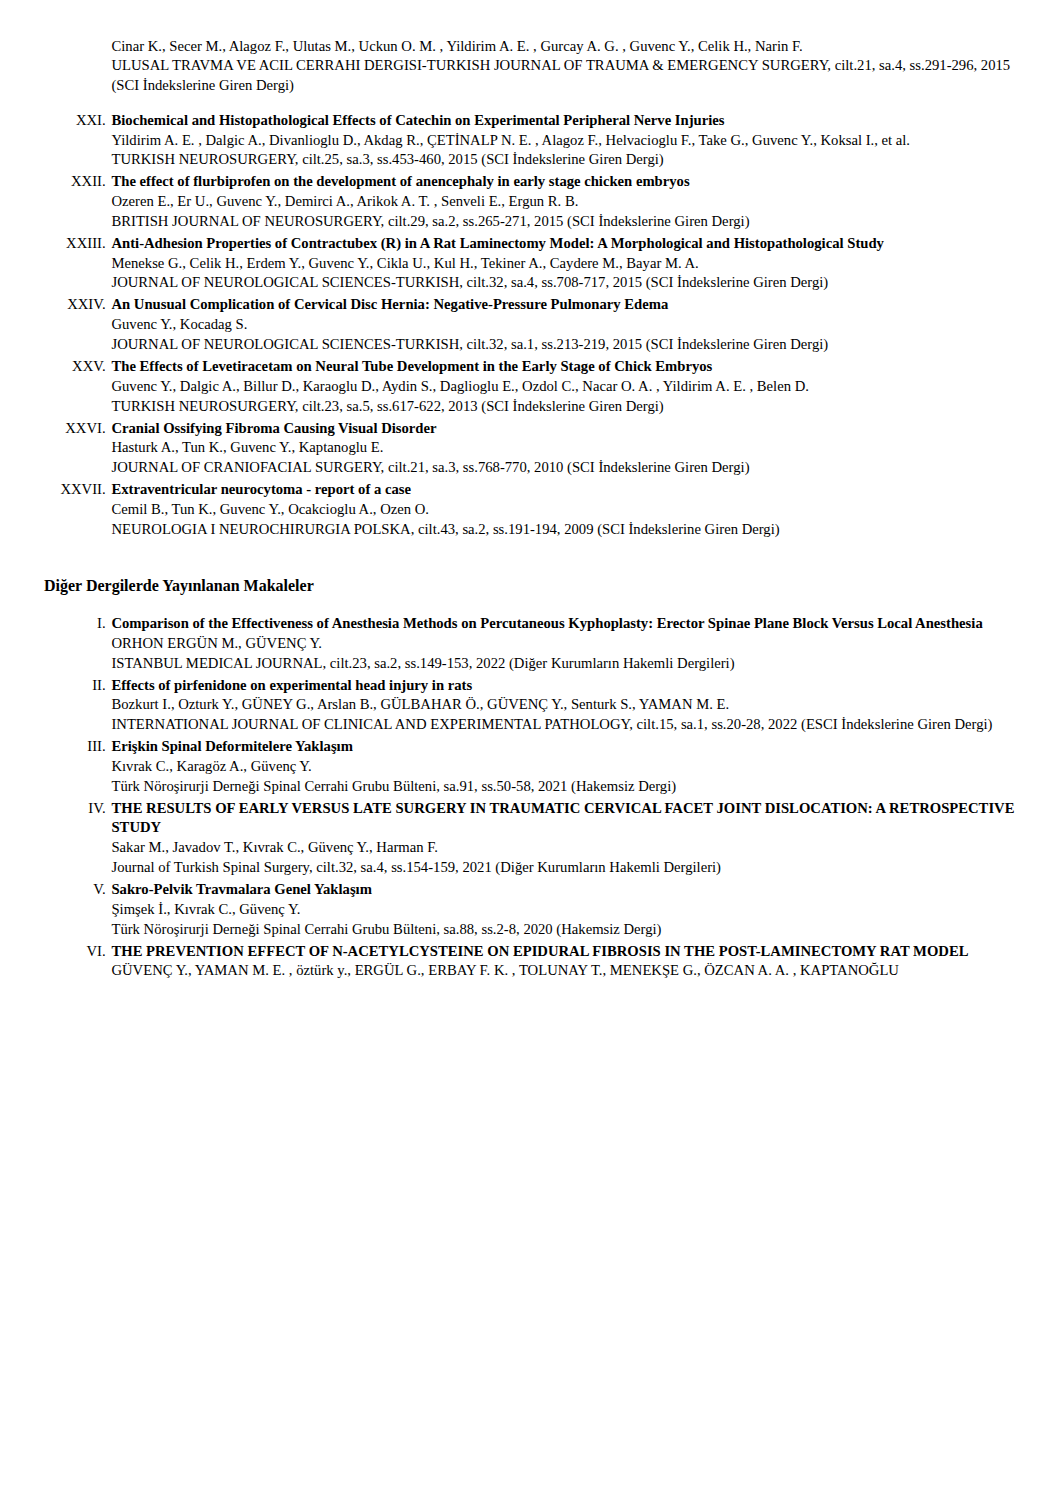Cinar K., Secer M., Alagoz F., Ulutas M., Uckun O. M. , Yildirim A. E. , Gurcay A. G. , Guvenc Y., Celik H., Narin F.
ULUSAL TRAVMA VE ACIL CERRAHI DERGISI-TURKISH JOURNAL OF TRAUMA & EMERGENCY SURGERY, cilt.21, sa.4, ss.291-296, 2015 (SCI İndekslerine Giren Dergi)
XXI.
Biochemical and Histopathological Effects of Catechin on Experimental Peripheral Nerve Injuries
Yildirim A. E. , Dalgic A., Divanlioglu D., Akdag R., ÇETİNALP N. E. , Alagoz F., Helvacioglu F., Take G., Guvenc Y., Koksal I., et al.
TURKISH NEUROSURGERY, cilt.25, sa.3, ss.453-460, 2015 (SCI İndekslerine Giren Dergi)
XXII.
The effect of flurbiprofen on the development of anencephaly in early stage chicken embryos
Ozeren E., Er U., Guvenc Y., Demirci A., Arikok A. T. , Senveli E., Ergun R. B.
BRITISH JOURNAL OF NEUROSURGERY, cilt.29, sa.2, ss.265-271, 2015 (SCI İndekslerine Giren Dergi)
XXIII.
Anti-Adhesion Properties of Contractubex (R) in A Rat Laminectomy Model: A Morphological and Histopathological Study
Menekse G., Celik H., Erdem Y., Guvenc Y., Cikla U., Kul H., Tekiner A., Caydere M., Bayar M. A.
JOURNAL OF NEUROLOGICAL SCIENCES-TURKISH, cilt.32, sa.4, ss.708-717, 2015 (SCI İndekslerine Giren Dergi)
XXIV.
An Unusual Complication of Cervical Disc Hernia: Negative-Pressure Pulmonary Edema
Guvenc Y., Kocadag S.
JOURNAL OF NEUROLOGICAL SCIENCES-TURKISH, cilt.32, sa.1, ss.213-219, 2015 (SCI İndekslerine Giren Dergi)
XXV.
The Effects of Levetiracetam on Neural Tube Development in the Early Stage of Chick Embryos
Guvenc Y., Dalgic A., Billur D., Karaoglu D., Aydin S., Daglioglu E., Ozdol C., Nacar O. A. , Yildirim A. E. , Belen D.
TURKISH NEUROSURGERY, cilt.23, sa.5, ss.617-622, 2013 (SCI İndekslerine Giren Dergi)
XXVI.
Cranial Ossifying Fibroma Causing Visual Disorder
Hasturk A., Tun K., Guvenc Y., Kaptanoglu E.
JOURNAL OF CRANIOFACIAL SURGERY, cilt.21, sa.3, ss.768-770, 2010 (SCI İndekslerine Giren Dergi)
XXVII.
Extraventricular neurocytoma - report of a case
Cemil B., Tun K., Guvenc Y., Ocakcioglu A., Ozen O.
NEUROLOGIA I NEUROCHIRURGIA POLSKA, cilt.43, sa.2, ss.191-194, 2009 (SCI İndekslerine Giren Dergi)
Diğer Dergilerde Yayınlanan Makaleler
I.
Comparison of the Effectiveness of Anesthesia Methods on Percutaneous Kyphoplasty: Erector Spinae Plane Block Versus Local Anesthesia
ORHON ERGÜN M., GÜVENÇ Y.
ISTANBUL MEDICAL JOURNAL, cilt.23, sa.2, ss.149-153, 2022 (Diğer Kurumların Hakemli Dergileri)
II.
Effects of pirfenidone on experimental head injury in rats
Bozkurt I., Ozturk Y., GÜNEY G., Arslan B., GÜLBAHAR Ö., GÜVENÇ Y., Senturk S., YAMAN M. E.
INTERNATIONAL JOURNAL OF CLINICAL AND EXPERIMENTAL PATHOLOGY, cilt.15, sa.1, ss.20-28, 2022 (ESCI İndekslerine Giren Dergi)
III.
Erişkin Spinal Deformitelere Yaklaşım
Kıvrak C., Karagöz A., Güvenç Y.
Türk Nöroşirurji Derneği Spinal Cerrahi Grubu Bülteni, sa.91, ss.50-58, 2021 (Hakemsiz Dergi)
IV.
THE RESULTS OF EARLY VERSUS LATE SURGERY IN TRAUMATIC CERVICAL FACET JOINT DISLOCATION: A RETROSPECTIVE STUDY
Sakar M., Javadov T., Kıvrak C., Güvenç Y., Harman F.
Journal of Turkish Spinal Surgery, cilt.32, sa.4, ss.154-159, 2021 (Diğer Kurumların Hakemli Dergileri)
V.
Sakro-Pelvik Travmalara Genel Yaklaşım
Şimşek İ., Kıvrak C., Güvenç Y.
Türk Nöroşirurji Derneği Spinal Cerrahi Grubu Bülteni, sa.88, ss.2-8, 2020 (Hakemsiz Dergi)
VI.
THE PREVENTION EFFECT OF N-ACETYLCYSTEINE ON EPIDURAL FIBROSIS IN THE POST-LAMINECTOMY RAT MODEL
GÜVENÇ Y., YAMAN M. E. , öztürk y., ERGÜL G., ERBAY F. K. , TOLUNAY T., MENEKŞE G., ÖZCAN A. A. , KAPTANOĞLU